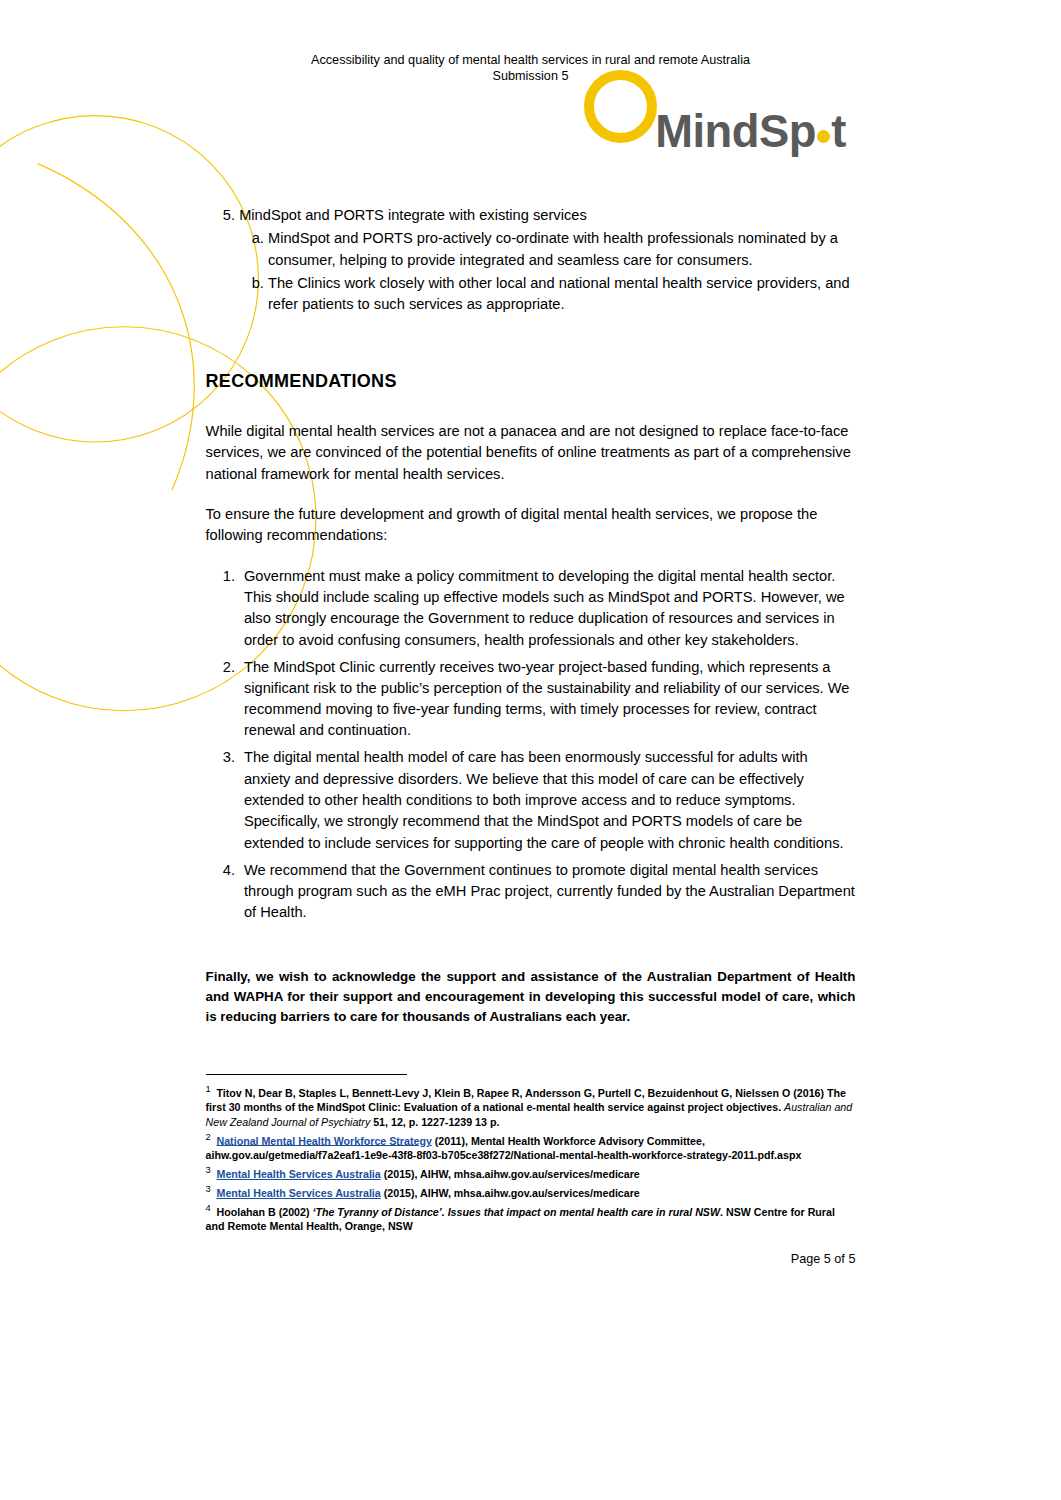Accessibility and quality of mental health services in rural and remote Australia
Submission 5
MindSp t
MindSpot and PORTS integrate with existing services
MindSpot and PORTS pro-actively co-ordinate with health professionals nominated by a consumer, helping to provide integrated and seamless care for consumers.
The Clinics work closely with other local and national mental health service providers, and refer patients to such services as appropriate.
RECOMMENDATIONS
While digital mental health services are not a panacea and are not designed to replace face-to-face services, we are convinced of the potential benefits of online treatments as part of a comprehensive national framework for mental health services.
To ensure the future development and growth of digital mental health services, we propose the following recommendations:
Government must make a policy commitment to developing the digital mental health sector. This should include scaling up effective models such as MindSpot and PORTS. However, we also strongly encourage the Government to reduce duplication of resources and services in order to avoid confusing consumers, health professionals and other key stakeholders.
The MindSpot Clinic currently receives two-year project-based funding, which represents a significant risk to the public’s perception of the sustainability and reliability of our services. We recommend moving to five-year funding terms, with timely processes for review, contract renewal and continuation.
The digital mental health model of care has been enormously successful for adults with anxiety and depressive disorders. We believe that this model of care can be effectively extended to other health conditions to both improve access and to reduce symptoms. Specifically, we strongly recommend that the MindSpot and PORTS models of care be extended to include services for supporting the care of people with chronic health conditions.
We recommend that the Government continues to promote digital mental health services through program such as the eMH Prac project, currently funded by the Australian Department of Health.
Finally, we wish to acknowledge the support and assistance of the Australian Department of Health and WAPHA for their support and encouragement in developing this successful model of care, which is reducing barriers to care for thousands of Australians each year.
1 Titov N, Dear B, Staples L, Bennett-Levy J, Klein B, Rapee R, Andersson G, Purtell C, Bezuidenhout G, Nielssen O (2016) The first 30 months of the MindSpot Clinic: Evaluation of a national e-mental health service against project objectives. Australian and New Zealand Journal of Psychiatry 51, 12, p. 1227-1239 13 p.
2 National Mental Health Workforce Strategy (2011), Mental Health Workforce Advisory Committee, aihw.gov.au/getmedia/f7a2eaf1-1e9e-43f8-8f03-b705ce38f272/National-mental-health-workforce-strategy-2011.pdf.aspx
3 Mental Health Services Australia (2015), AIHW, mhsa.aihw.gov.au/services/medicare
3 Mental Health Services Australia (2015), AIHW, mhsa.aihw.gov.au/services/medicare
4 Hoolahan B (2002) ‘The Tyranny of Distance’. Issues that impact on mental health care in rural NSW. NSW Centre for Rural and Remote Mental Health, Orange, NSW
Page 5 of 5